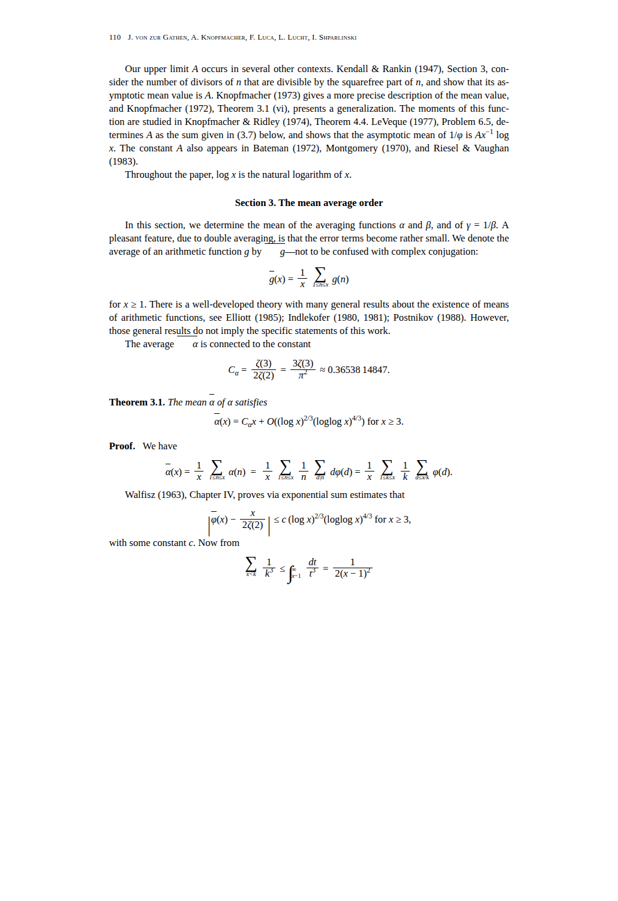110 J. von zur Gathen, A. Knopfmacher, F. Luca, L. Lucht, I. Shparlinski
Our upper limit A occurs in several other contexts. Kendall & Rankin (1947), Section 3, consider the number of divisors of n that are divisible by the squarefree part of n, and show that its asymptotic mean value is A. Knopfmacher (1973) gives a more precise description of the mean value, and Knopfmacher (1972), Theorem 3.1 (vi), presents a generalization. The moments of this function are studied in Knopfmacher & Ridley (1974), Theorem 4.4. LeVeque (1977), Problem 6.5, determines A as the sum given in (3.7) below, and shows that the asymptotic mean of 1/φ is Ax−1 log x. The constant A also appears in Bateman (1972), Montgomery (1970), and Riesel & Vaughan (1983).
Throughout the paper, log x is the natural logarithm of x.
Section 3. The mean average order
In this section, we determine the mean of the averaging functions α and β, and of γ = 1/β. A pleasant feature, due to double averaging, is that the error terms become rather small. We denote the average of an arithmetic function g by g—not to be confused with complex conjugation:
g(x) = 1 x ∑1≤n≤x g(n)
for x ≥ 1. There is a well-developed theory with many general results about the existence of means of arithmetic functions, see Elliott (1985); Indlekofer (1980, 1981); Postnikov (1988). However, those general results do not imply the specific statements of this work.
The average α is connected to the constant
Cα = ζ(3) 2ζ(2) = 3ζ(3) π2 ≈ 0.36538 14847.
Theorem 3.1. The mean α of α satisfies
α(x) = Cαx + O((log x)2/3(loglog x)4/3) for x ≥ 3.
Proof. We have
α(x) = 1 x ∑1≤n≤x α(n) = 1 x ∑1≤n≤x 1 n ∑d|n dφ(d) = 1 x ∑1≤k≤x 1 k ∑d≤x/k φ(d).
Walfisz (1963), Chapter IV, proves via exponential sum estimates that
|φ(x) − x 2ζ(2)| ≤ c (log x)2/3(loglog x)4/3 for x ≥ 3,
with some constant c. Now from
∑x<k 1 k3 ≤ ∫∞x−1 dt t3 = 12(x − 1)2